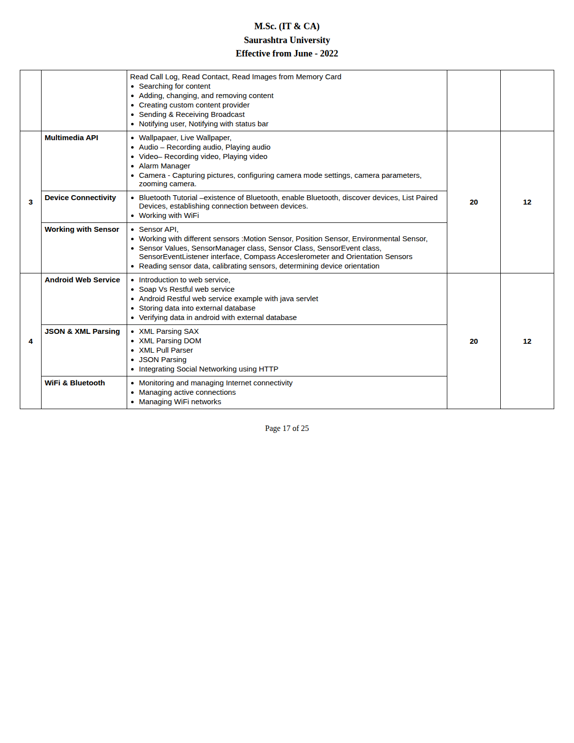M.Sc. (IT & CA)
Saurashtra University
Effective from June - 2022
| | | Read Call Log, Read Contact, Read Images from Memory Card Searching for content Adding, changing, and removing content Creating custom content provider Sending & Receiving Broadcast Notifying user, Notifying with status bar | | |
| 3 | Multimedia API | Wallpapaer, Live Wallpaper, Audio – Recording audio, Playing audio Video– Recording video, Playing video Alarm Manager Camera - Capturing pictures, configuring camera mode settings, camera parameters, zooming camera. | 20 | 12 |
| Device Connectivity | Bluetooth Tutorial –existence of Bluetooth, enable Bluetooth, discover devices, List Paired Devices, establishing connection between devices. Working with WiFi |
| Working with Sensor | Sensor API, Working with different sensors :Motion Sensor, Position Sensor, Environmental Sensor, Sensor Values, SensorManager class, Sensor Class, SensorEvent class, SensorEventListener interface, Compass Acceslerometer and Orientation Sensors Reading sensor data, calibrating sensors, determining device orientation |
| 4 | Android Web Service | Introduction to web service, Soap Vs Restful web service Android Restful web service example with java servlet Storing data into external database Verifying data in android with external database | 20 | 12 |
| JSON & XML Parsing | XML Parsing SAX XML Parsing DOM XML Pull Parser JSON Parsing Integrating Social Networking using HTTP |
| WiFi & Bluetooth | Monitoring and managing Internet connectivity Managing active connections Managing WiFi networks |
Page 17 of 25